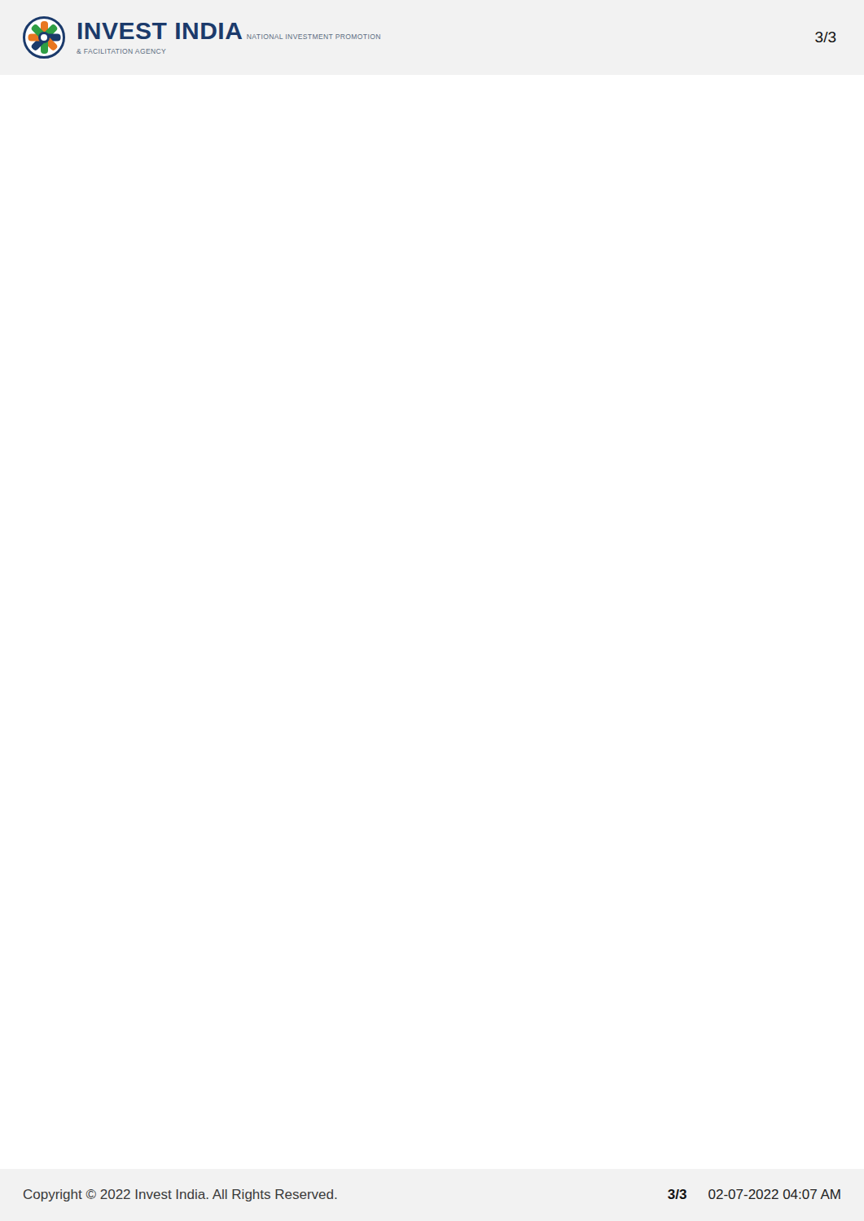INVEST INDIA National Investment Promotion
& Facilitation Agency
3/3
Copyright © 2022 Invest India. All Rights Reserved.
3/3 02-07-2022 04:07 AM